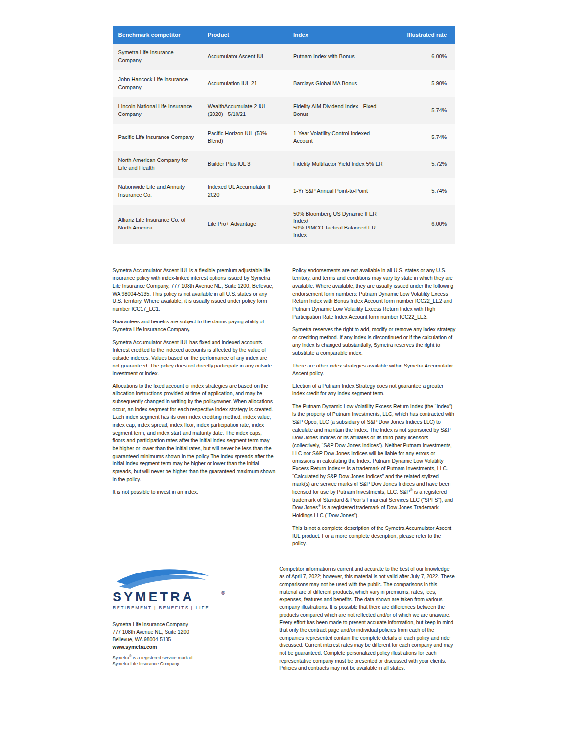| Benchmark competitor | Product | Index | Illustrated rate |
| --- | --- | --- | --- |
| Symetra Life Insurance Company | Accumulator Ascent IUL | Putnam Index with Bonus | 6.00% |
| John Hancock Life Insurance Company | Accumulation IUL 21 | Barclays Global MA Bonus | 5.90% |
| Lincoln National Life Insurance Company | WealthAccumulate 2 IUL (2020) - 5/10/21 | Fidelity AIM Dividend Index - Fixed Bonus | 5.74% |
| Pacific Life Insurance Company | Pacific Horizon IUL (50% Blend) | 1-Year Volatility Control Indexed Account | 5.74% |
| North American Company for Life and Health | Builder Plus IUL 3 | Fidelity Multifactor Yield Index 5% ER | 5.72% |
| Nationwide Life and Annuity Insurance Co. | Indexed UL Accumulator II 2020 | 1-Yr S&P Annual Point-to-Point | 5.74% |
| Allianz Life Insurance Co. of North America | Life Pro+ Advantage | 50% Bloomberg US Dynamic II ER Index/ 50% PIMCO Tactical Balanced ER Index | 6.00% |
Symetra Accumulator Ascent IUL is a flexible-premium adjustable life insurance policy with index-linked interest options issued by Symetra Life Insurance Company, 777 108th Avenue NE, Suite 1200, Bellevue, WA 98004-5135. This policy is not available in all U.S. states or any U.S. territory. Where available, it is usually issued under policy form number ICC17_LC1.
Guarantees and benefits are subject to the claims-paying ability of Symetra Life Insurance Company.
Symetra Accumulator Ascent IUL has fixed and indexed accounts. Interest credited to the indexed accounts is affected by the value of outside indexes. Values based on the performance of any index are not guaranteed. The policy does not directly participate in any outside investment or index.
Allocations to the fixed account or index strategies are based on the allocation instructions provided at time of application, and may be subsequently changed in writing by the policyowner. When allocations occur, an index segment for each respective index strategy is created. Each index segment has its own index crediting method, index value, index cap, index spread, index floor, index participation rate, index segment term, and index start and maturity date. The index caps, floors and participation rates after the initial index segment term may be higher or lower than the initial rates, but will never be less than the guaranteed minimums shown in the policy The index spreads after the initial index segment term may be higher or lower than the initial spreads, but will never be higher than the guaranteed maximum shown in the policy.
It is not possible to invest in an index.
Policy endorsements are not available in all U.S. states or any U.S. territory, and terms and conditions may vary by state in which they are available. Where available, they are usually issued under the following endorsement form numbers: Putnam Dynamic Low Volatility Excess Return Index with Bonus Index Account form number ICC22_LE2 and Putnam Dynamic Low Volatility Excess Return Index with High Participation Rate Index Account form number ICC22_LE3.
Symetra reserves the right to add, modify or remove any index strategy or crediting method. If any index is discontinued or if the calculation of any index is changed substantially, Symetra reserves the right to substitute a comparable index.
There are other index strategies available within Symetra Accumulator Ascent policy.
Election of a Putnam Index Strategy does not guarantee a greater index credit for any index segment term.
The Putnam Dynamic Low Volatility Excess Return Index (the “Index”) is the property of Putnam Investments, LLC, which has contracted with S&P Opco, LLC (a subsidiary of S&P Dow Jones Indices LLC) to calculate and maintain the Index. The Index is not sponsored by S&P Dow Jones Indices or its affiliates or its third-party licensors (collectively, “S&P Dow Jones Indices”). Neither Putnam Investments, LLC nor S&P Dow Jones Indices will be liable for any errors or omissions in calculating the Index. Putnam Dynamic Low Volatility Excess Return Index™ is a trademark of Putnam Investments, LLC. “Calculated by S&P Dow Jones Indices” and the related stylized mark(s) are service marks of S&P Dow Jones Indices and have been licensed for use by Putnam Investments, LLC. S&P® is a registered trademark of Standard & Poor’s Financial Services LLC (“SPFS”), and Dow Jones® is a registered trademark of Dow Jones Trademark Holdings LLC (“Dow Jones”).
This is not a complete description of the Symetra Accumulator Ascent IUL product. For a more complete description, please refer to the policy.
SYMETRA ® RETIREMENT | BENEFITS | LIFE
Symetra Life Insurance Company
777 108th Avenue NE, Suite 1200
Bellevue, WA 98004-5135
www.symetra.com
Symetra® is a registered service mark of
Symetra Life Insurance Company.
Competitor information is current and accurate to the best of our knowledge as of April 7, 2022; however, this material is not valid after July 7, 2022. These comparisons may not be used with the public. The comparisons in this material are of different products, which vary in premiums, rates, fees, expenses, features and benefits. The data shown are taken from various company illustrations. It is possible that there are differences between the products compared which are not reflected and/or of which we are unaware. Every effort has been made to present accurate information, but keep in mind that only the contract page and/or individual policies from each of the companies represented contain the complete details of each policy and rider discussed. Current interest rates may be different for each company and may not be guaranteed. Complete personalized policy illustrations for each representative company must be presented or discussed with your clients. Policies and contracts may not be available in all states.